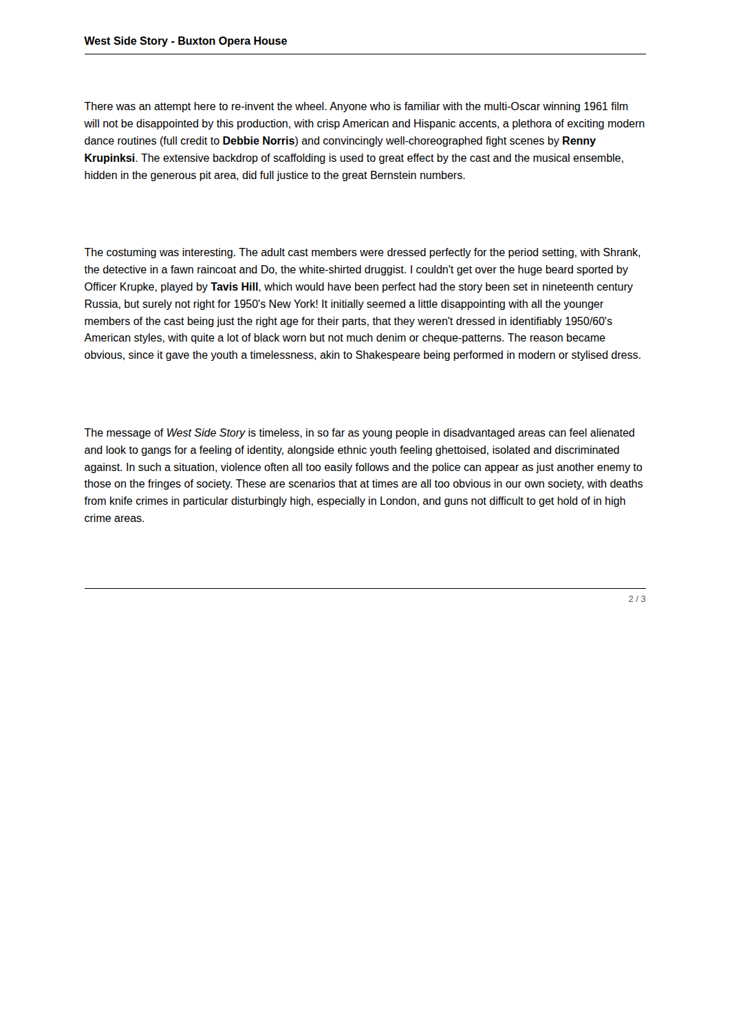West Side Story - Buxton Opera House
There was an attempt here to re-invent the wheel. Anyone who is familiar with the multi-Oscar winning 1961 film will not be disappointed by this production, with crisp American and Hispanic accents, a plethora of exciting modern dance routines (full credit to Debbie Norris) and convincingly well-choreographed fight scenes by Renny Krupinksi. The extensive backdrop of scaffolding is used to great effect by the cast and the musical ensemble, hidden in the generous pit area, did full justice to the great Bernstein numbers.
The costuming was interesting. The adult cast members were dressed perfectly for the period setting, with Shrank, the detective in a fawn raincoat and Do, the white-shirted druggist. I couldn't get over the huge beard sported by Officer Krupke, played by Tavis Hill, which would have been perfect had the story been set in nineteenth century Russia, but surely not right for 1950's New York! It initially seemed a little disappointing with all the younger members of the cast being just the right age for their parts, that they weren't dressed in identifiably 1950/60's American styles, with quite a lot of black worn but not much denim or cheque-patterns. The reason became obvious, since it gave the youth a timelessness, akin to Shakespeare being performed in modern or stylised dress.
The message of West Side Story is timeless, in so far as young people in disadvantaged areas can feel alienated and look to gangs for a feeling of identity, alongside ethnic youth feeling ghettoised, isolated and discriminated against. In such a situation, violence often all too easily follows and the police can appear as just another enemy to those on the fringes of society. These are scenarios that at times are all too obvious in our own society, with deaths from knife crimes in particular disturbingly high, especially in London, and guns not difficult to get hold of in high crime areas.
2 / 3